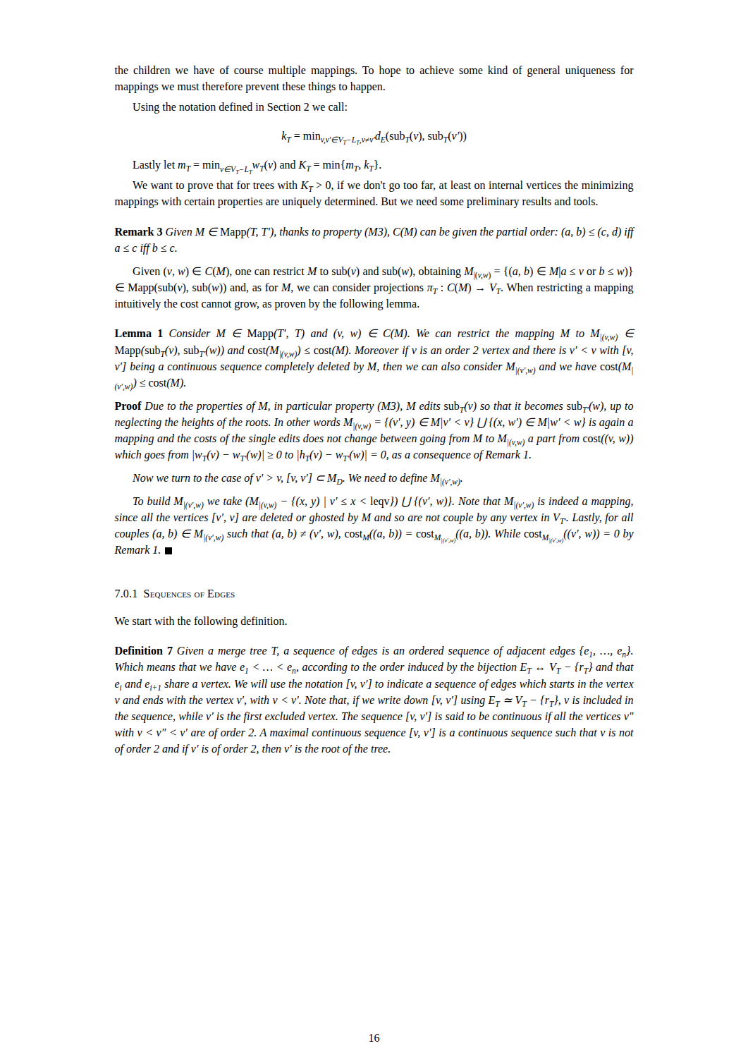the children we have of course multiple mappings. To hope to achieve some kind of general uniqueness for mappings we must therefore prevent these things to happen.
Using the notation defined in Section 2 we call:
kT = minv,v′∈VT−LT,v≠v′dE(subT(v), subT(v′))
Lastly let mT = minv∈VT−LTwT(v) and KT = min{mT, kT}.
We want to prove that for trees with KT > 0, if we don't go too far, at least on internal vertices the minimizing mappings with certain properties are uniquely determined. But we need some preliminary results and tools.
Remark 3 Given M ∈ Mapp(T, T′), thanks to property (M3), C(M) can be given the partial order: (a, b) ≤ (c, d) iff a ≤ c iff b ≤ c.
Given (v, w) ∈ C(M), one can restrict M to sub(v) and sub(w), obtaining M|(v,w) = {(a, b) ∈ M|a ≤ v or b ≤ w)} ∈ Mapp(sub(v), sub(w)) and, as for M, we can consider projections πT : C(M) → VT. When restricting a mapping intuitively the cost cannot grow, as proven by the following lemma.
Lemma 1 Consider M ∈ Mapp(T′, T) and (v, w) ∈ C(M). We can restrict the mapping M to M|(v,w) ∈ Mapp(subT(v), subT′(w)) and cost(M|(v,w)) ≤ cost(M). Moreover if v is an order 2 vertex and there is v′ < v with [v, v′] being a continuous sequence completely deleted by M, then we can also consider M|(v′,w) and we have cost(M|(v′,w)) ≤ cost(M).
Proof Due to the properties of M, in particular property (M3), M edits subT(v) so that it becomes subT′(w), up to neglecting the heights of the roots. In other words M|(v,w) = {(v′, y) ∈ M|v′ < v} ⋃ {(x, w′) ∈ M|w′ < w} is again a mapping and the costs of the single edits does not change between going from M to M|(v,w) a part from cost((v, w)) which goes from |wT(v) − wT′(w)| ≥ 0 to |hT(v) − wT′(w)| = 0, as a consequence of Remark 1.
Now we turn to the case of v′ > v, [v, v′] ⊂ MD. We need to define M|(v′,w).
To build M|(v′,w) we take (M|(v,w) − {(x, y) | v′ ≤ x < leqv}) ⋃ {(v′, w)}. Note that M|(v′,w) is indeed a mapping, since all the vertices [v′, v] are deleted or ghosted by M and so are not couple by any vertex in VT′. Lastly, for all couples (a, b) ∈ M|(v′,w) such that (a, b) ≠ (v′, w), costM((a, b)) = costM|(v′,w)((a, b)). While costM|(v′,w)((v′, w)) = 0 by Remark 1.
7.0.1 Sequences of Edges
We start with the following definition.
Definition 7 Given a merge tree T, a sequence of edges is an ordered sequence of adjacent edges {e1, …, en}. Which means that we have e1 < … < en, according to the order induced by the bijection ET ↔ VT − {rT} and that ei and ei+1 share a vertex. We will use the notation [v, v′] to indicate a sequence of edges which starts in the vertex v and ends with the vertex v′, with v < v′. Note that, if we write down [v, v′] using ET ≃ VT − {rT}, v is included in the sequence, while v′ is the first excluded vertex. The sequence [v, v′] is said to be continuous if all the vertices v″ with v < v″ < v′ are of order 2. A maximal continuous sequence [v, v′] is a continuous sequence such that v is not of order 2 and if v′ is of order 2, then v′ is the root of the tree.
16